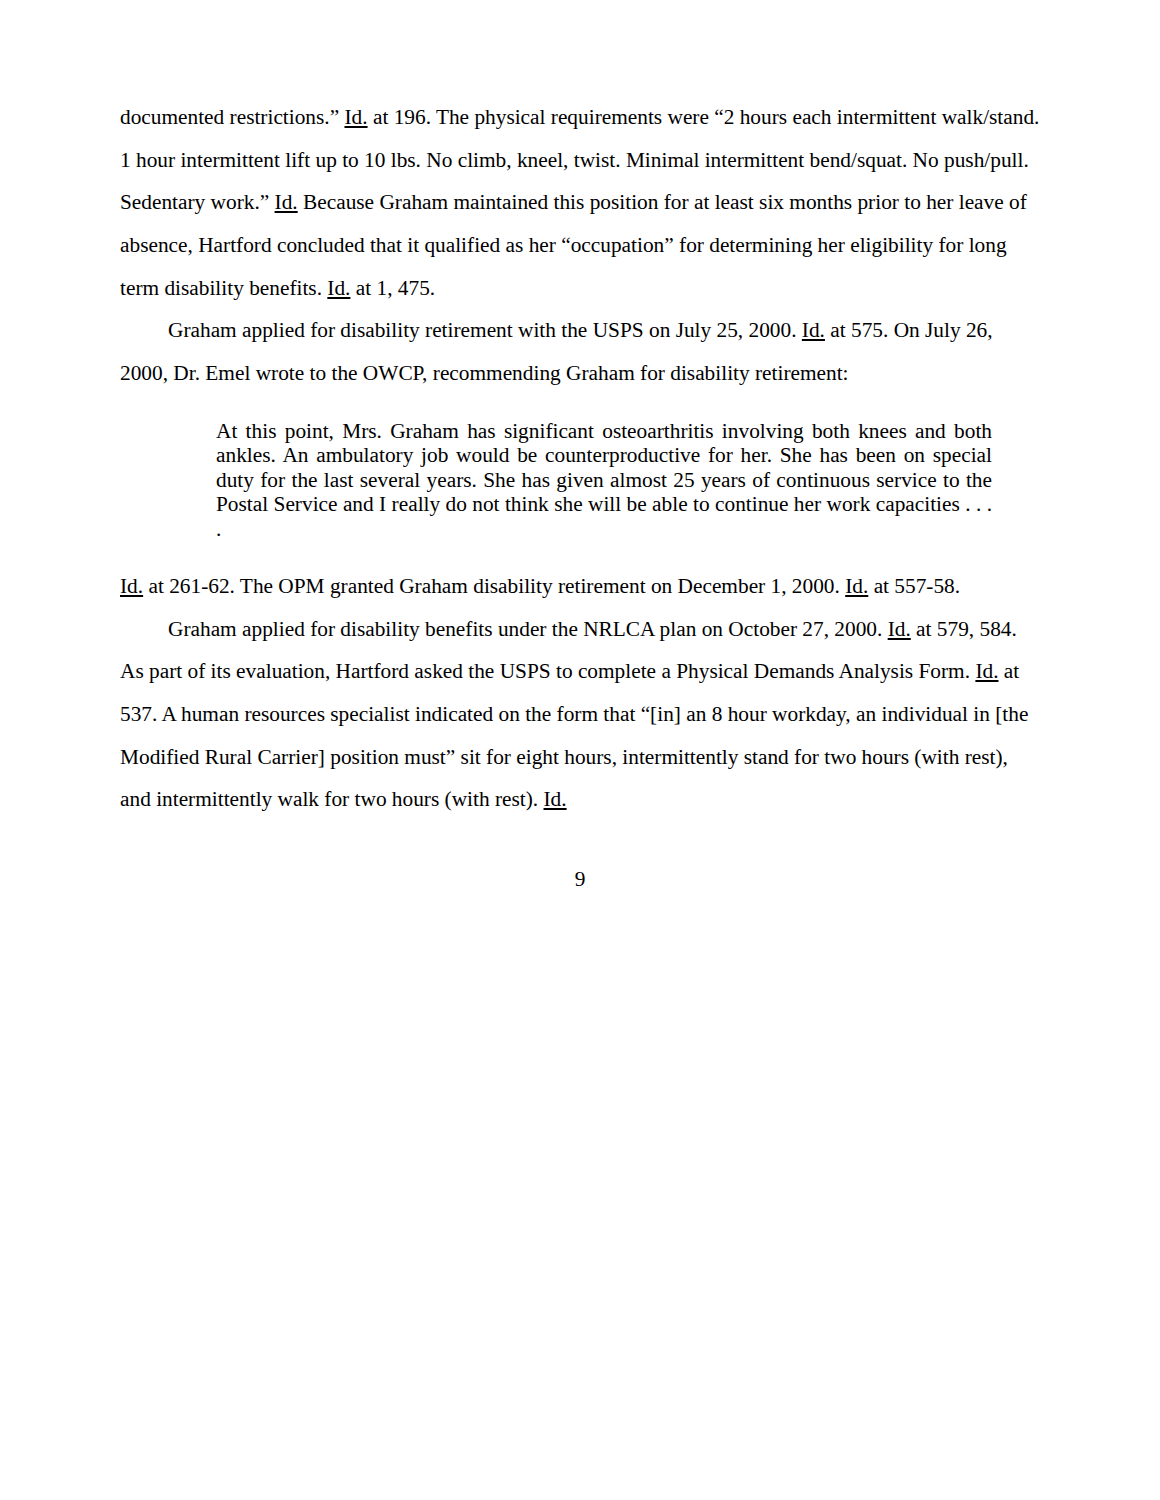documented restrictions.” Id. at 196. The physical requirements were “2 hours each intermittent walk/stand. 1 hour intermittent lift up to 10 lbs. No climb, kneel, twist. Minimal intermittent bend/squat. No push/pull. Sedentary work.” Id. Because Graham maintained this position for at least six months prior to her leave of absence, Hartford concluded that it qualified as her “occupation” for determining her eligibility for long term disability benefits. Id. at 1, 475.
Graham applied for disability retirement with the USPS on July 25, 2000. Id. at 575. On July 26, 2000, Dr. Emel wrote to the OWCP, recommending Graham for disability retirement:
At this point, Mrs. Graham has significant osteoarthritis involving both knees and both ankles. An ambulatory job would be counterproductive for her. She has been on special duty for the last several years. She has given almost 25 years of continuous service to the Postal Service and I really do not think she will be able to continue her work capacities . . . .
Id. at 261-62. The OPM granted Graham disability retirement on December 1, 2000. Id. at 557-58.
Graham applied for disability benefits under the NRLCA plan on October 27, 2000. Id. at 579, 584. As part of its evaluation, Hartford asked the USPS to complete a Physical Demands Analysis Form. Id. at 537. A human resources specialist indicated on the form that “[in] an 8 hour workday, an individual in [the Modified Rural Carrier] position must” sit for eight hours, intermittently stand for two hours (with rest), and intermittently walk for two hours (with rest). Id.
9